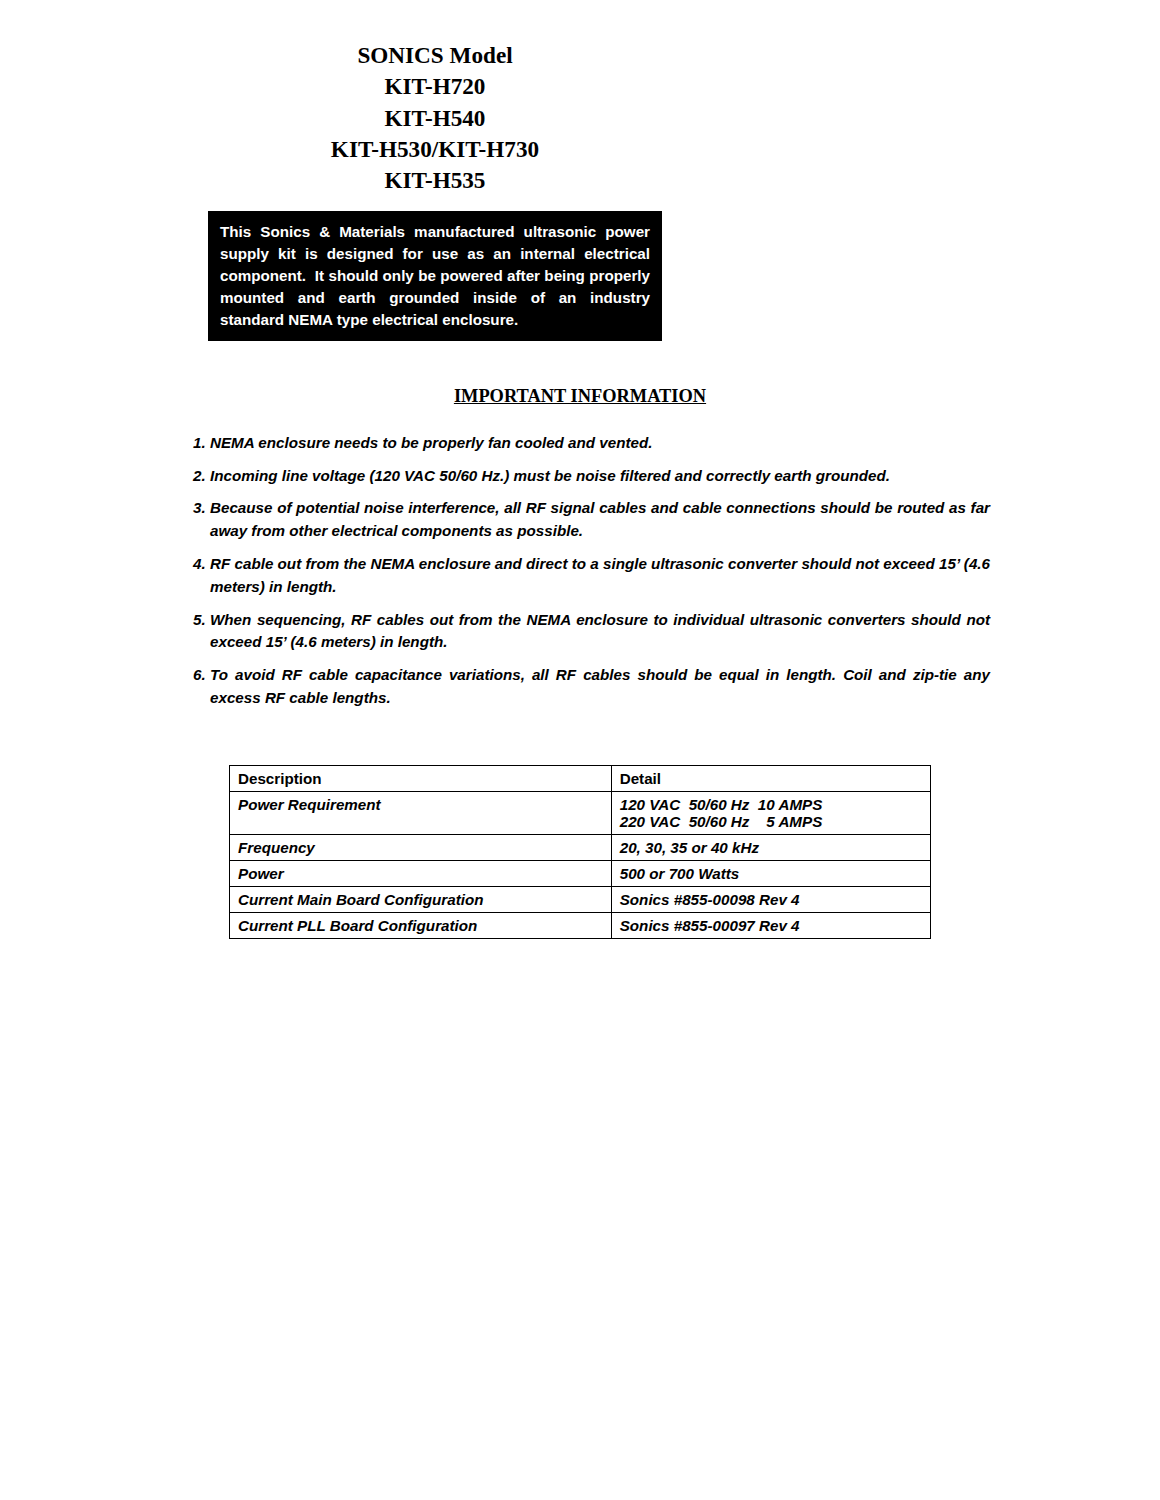SONICS Model
KIT-H720
KIT-H540
KIT-H530/KIT-H730
KIT-H535
This Sonics & Materials manufactured ultrasonic power supply kit is designed for use as an internal electrical component. It should only be powered after being properly mounted and earth grounded inside of an industry standard NEMA type electrical enclosure.
IMPORTANT INFORMATION
NEMA enclosure needs to be properly fan cooled and vented.
Incoming line voltage (120 VAC 50/60 Hz.) must be noise filtered and correctly earth grounded.
Because of potential noise interference, all RF signal cables and cable connections should be routed as far away from other electrical components as possible.
RF cable out from the NEMA enclosure and direct to a single ultrasonic converter should not exceed 15’ (4.6 meters) in length.
When sequencing, RF cables out from the NEMA enclosure to individual ultrasonic converters should not exceed 15’ (4.6 meters) in length.
To avoid RF cable capacitance variations, all RF cables should be equal in length. Coil and zip-tie any excess RF cable lengths.
| Description | Detail |
| --- | --- |
| Power Requirement | 120 VAC 50/60 Hz 10 AMPS 220 VAC 50/60 Hz 5 AMPS |
| Frequency | 20, 30, 35 or 40 kHz |
| Power | 500 or 700 Watts |
| Current Main Board Configuration | Sonics #855-00098 Rev 4 |
| Current PLL Board Configuration | Sonics #855-00097 Rev 4 |